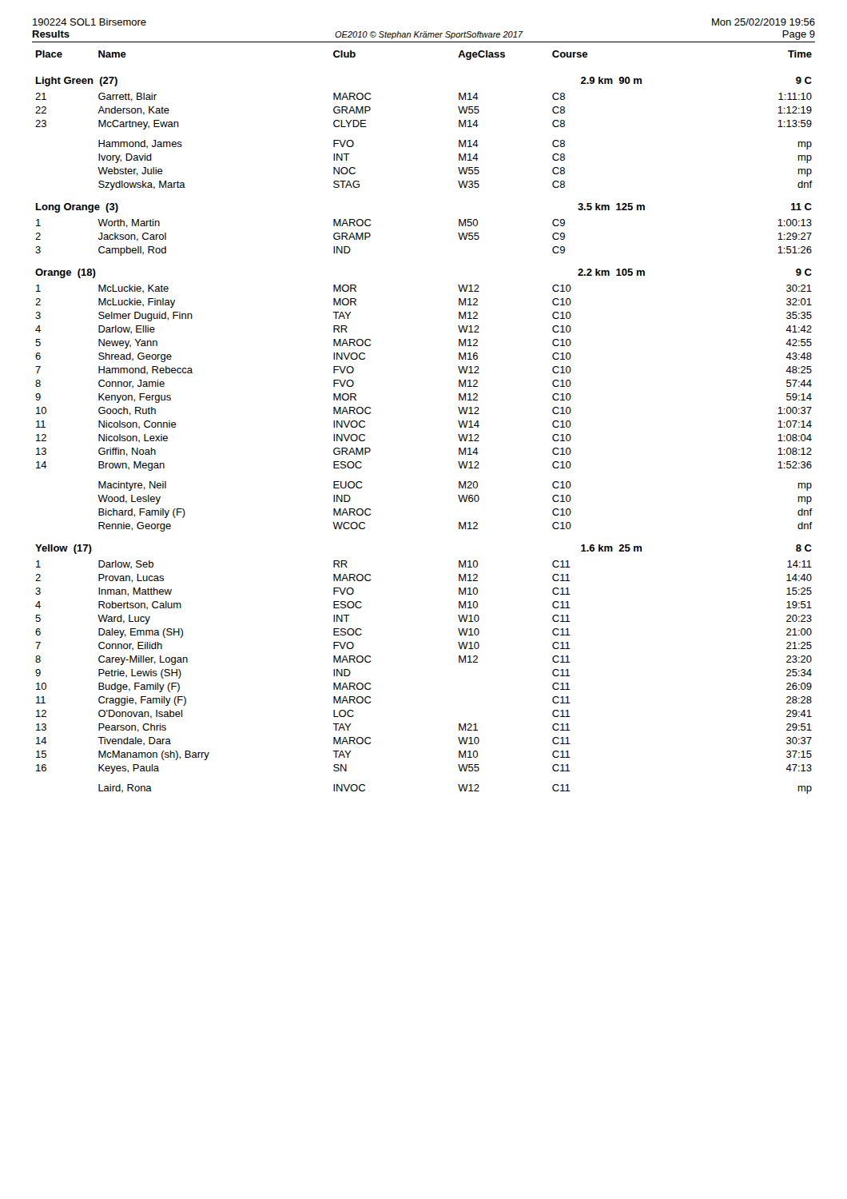190224 SOL1 Birsemore
Results
OE2010 © Stephan Krämer SportSoftware 2017
Mon 25/02/2019 19:56
Page 9
| Place | Name | Club | AgeClass | Course | Time |
| --- | --- | --- | --- | --- | --- |
| Light Green (27) | | | 2.9 km 90 m | 9 C |
| 21 | Garrett, Blair | MAROC | M14 | C8 | 1:11:10 |
| 22 | Anderson, Kate | GRAMP | W55 | C8 | 1:12:19 |
| 23 | McCartney, Ewan | CLYDE | M14 | C8 | 1:13:59 |
| | Hammond, James | FVO | M14 | C8 | mp |
| | Ivory, David | INT | M14 | C8 | mp |
| | Webster, Julie | NOC | W55 | C8 | mp |
| | Szydlowska, Marta | STAG | W35 | C8 | dnf |
| Long Orange (3) | | | 3.5 km 125 m | 11 C |
| 1 | Worth, Martin | MAROC | M50 | C9 | 1:00:13 |
| 2 | Jackson, Carol | GRAMP | W55 | C9 | 1:29:27 |
| 3 | Campbell, Rod | IND | | C9 | 1:51:26 |
| Orange (18) | | | 2.2 km 105 m | 9 C |
| 1 | McLuckie, Kate | MOR | W12 | C10 | 30:21 |
| 2 | McLuckie, Finlay | MOR | M12 | C10 | 32:01 |
| 3 | Selmer Duguid, Finn | TAY | M12 | C10 | 35:35 |
| 4 | Darlow, Ellie | RR | W12 | C10 | 41:42 |
| 5 | Newey, Yann | MAROC | M12 | C10 | 42:55 |
| 6 | Shread, George | INVOC | M16 | C10 | 43:48 |
| 7 | Hammond, Rebecca | FVO | W12 | C10 | 48:25 |
| 8 | Connor, Jamie | FVO | M12 | C10 | 57:44 |
| 9 | Kenyon, Fergus | MOR | M12 | C10 | 59:14 |
| 10 | Gooch, Ruth | MAROC | W12 | C10 | 1:00:37 |
| 11 | Nicolson, Connie | INVOC | W14 | C10 | 1:07:14 |
| 12 | Nicolson, Lexie | INVOC | W12 | C10 | 1:08:04 |
| 13 | Griffin, Noah | GRAMP | M14 | C10 | 1:08:12 |
| 14 | Brown, Megan | ESOC | W12 | C10 | 1:52:36 |
| | Macintyre, Neil | EUOC | M20 | C10 | mp |
| | Wood, Lesley | IND | W60 | C10 | mp |
| | Bichard, Family (F) | MAROC | | C10 | dnf |
| | Rennie, George | WCOC | M12 | C10 | dnf |
| Yellow (17) | | | 1.6 km 25 m | 8 C |
| 1 | Darlow, Seb | RR | M10 | C11 | 14:11 |
| 2 | Provan, Lucas | MAROC | M12 | C11 | 14:40 |
| 3 | Inman, Matthew | FVO | M10 | C11 | 15:25 |
| 4 | Robertson, Calum | ESOC | M10 | C11 | 19:51 |
| 5 | Ward, Lucy | INT | W10 | C11 | 20:23 |
| 6 | Daley, Emma (SH) | ESOC | W10 | C11 | 21:00 |
| 7 | Connor, Eilidh | FVO | W10 | C11 | 21:25 |
| 8 | Carey-Miller, Logan | MAROC | M12 | C11 | 23:20 |
| 9 | Petrie, Lewis (SH) | IND | | C11 | 25:34 |
| 10 | Budge, Family (F) | MAROC | | C11 | 26:09 |
| 11 | Craggie, Family (F) | MAROC | | C11 | 28:28 |
| 12 | O'Donovan, Isabel | LOC | | C11 | 29:41 |
| 13 | Pearson, Chris | TAY | M21 | C11 | 29:51 |
| 14 | Tivendale, Dara | MAROC | W10 | C11 | 30:37 |
| 15 | McManamon (sh), Barry | TAY | M10 | C11 | 37:15 |
| 16 | Keyes, Paula | SN | W55 | C11 | 47:13 |
| | Laird, Rona | INVOC | W12 | C11 | mp |